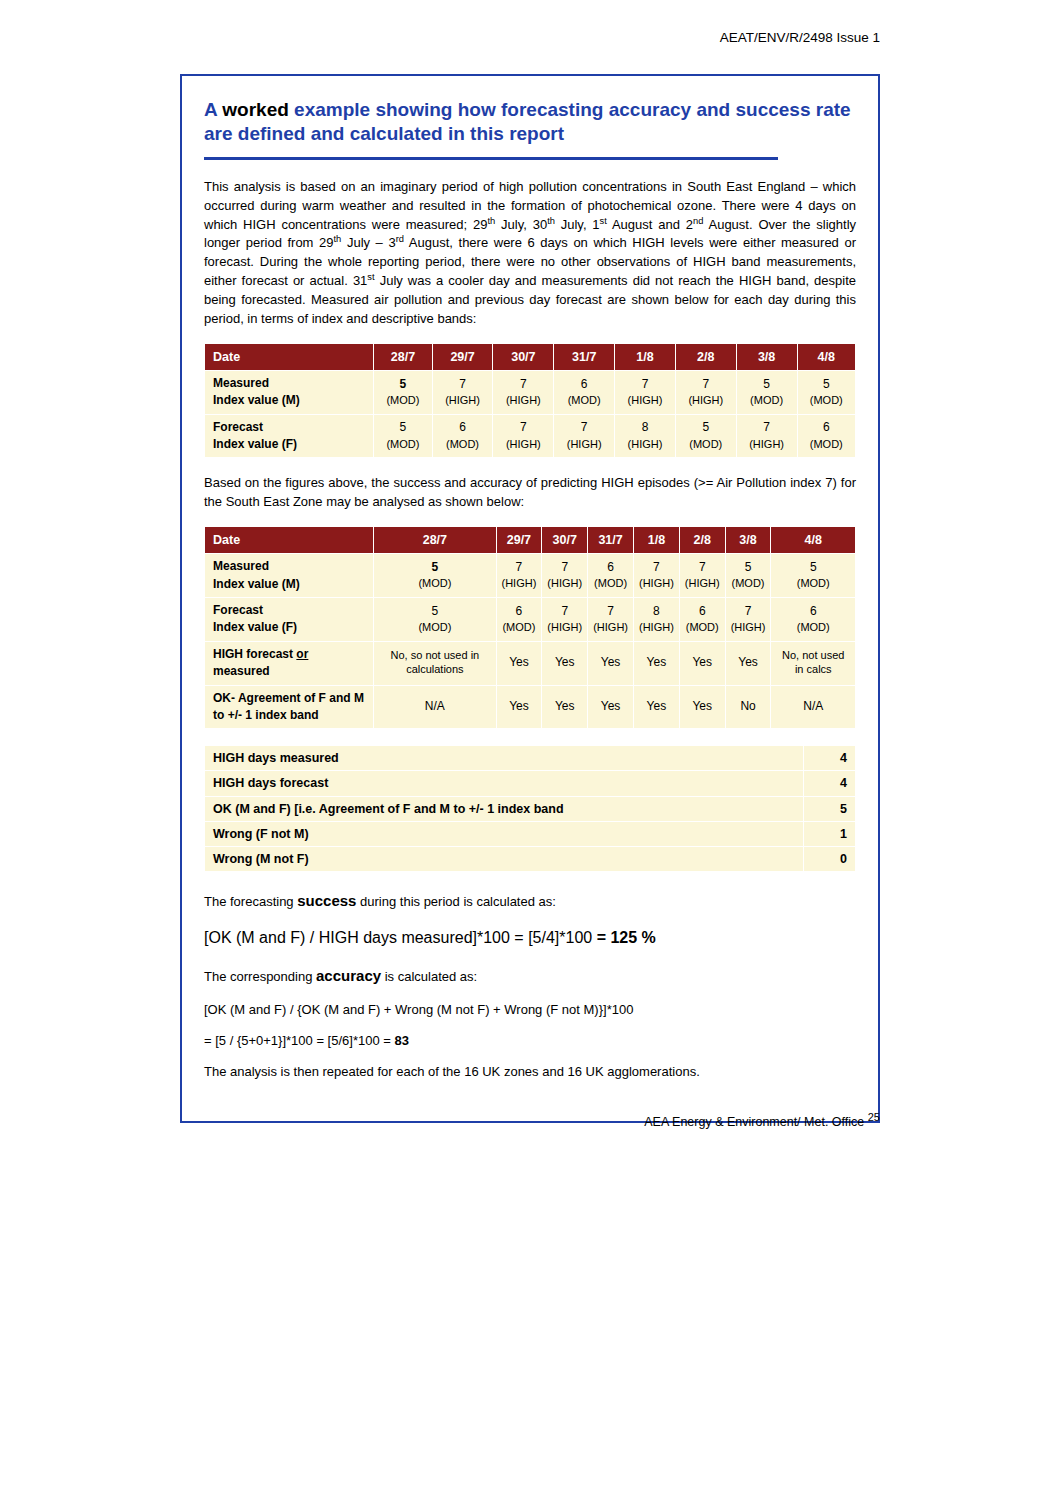AEAT/ENV/R/2498 Issue 1
A worked example showing how forecasting accuracy and success rate are defined and calculated in this report
This analysis is based on an imaginary period of high pollution concentrations in South East England – which occurred during warm weather and resulted in the formation of photochemical ozone. There were 4 days on which HIGH concentrations were measured; 29th July, 30th July, 1st August and 2nd August. Over the slightly longer period from 29th July – 3rd August, there were 6 days on which HIGH levels were either measured or forecast. During the whole reporting period, there were no other observations of HIGH band measurements, either forecast or actual. 31st July was a cooler day and measurements did not reach the HIGH band, despite being forecasted. Measured air pollution and previous day forecast are shown below for each day during this period, in terms of index and descriptive bands:
| Date | 28/7 | 29/7 | 30/7 | 31/7 | 1/8 | 2/8 | 3/8 | 4/8 |
| --- | --- | --- | --- | --- | --- | --- | --- | --- |
| Measured Index value (M) | 5 (MOD) | 7 (HIGH) | 7 (HIGH) | 6 (MOD) | 7 (HIGH) | 7 (HIGH) | 5 (MOD) | 5 (MOD) |
| Forecast Index value (F) | 5 (MOD) | 6 (MOD) | 7 (HIGH) | 7 (HIGH) | 8 (HIGH) | 5 (MOD) | 7 (HIGH) | 6 (MOD) |
Based on the figures above, the success and accuracy of predicting HIGH episodes (>= Air Pollution index 7) for the South East Zone may be analysed as shown below:
| Date | 28/7 | 29/7 | 30/7 | 31/7 | 1/8 | 2/8 | 3/8 | 4/8 |
| --- | --- | --- | --- | --- | --- | --- | --- | --- |
| Measured Index value (M) | 5 (MOD) | 7 (HIGH) | 7 (HIGH) | 6 (MOD) | 7 (HIGH) | 7 (HIGH) | 5 (MOD) | 5 (MOD) |
| Forecast Index value (F) | 5 (MOD) | 6 (MOD) | 7 (HIGH) | 7 (HIGH) | 8 (HIGH) | 6 (MOD) | 7 (HIGH) | 6 (MOD) |
| HIGH forecast or measured | No, so not used in calculations | Yes | Yes | Yes | Yes | Yes | Yes | No, not used in calcs |
| OK- Agreement of F and M to +/- 1 index band | N/A | Yes | Yes | Yes | Yes | Yes | No | N/A |
| HIGH days measured | 4 |
| HIGH days forecast | 4 |
| OK (M and F) [i.e. Agreement of F and M to +/- 1 index band | 5 |
| Wrong (F not M) | 1 |
| Wrong (M not F) | 0 |
The forecasting success during this period is calculated as:
[OK (M and F) / HIGH days measured]*100 = [5/4]*100 = 125 %
The corresponding accuracy is calculated as:
[OK (M and F) / {OK (M and F) + Wrong (M not F) + Wrong (F not M)}]*100
= [5 / {5+0+1}]*100 = [5/6]*100 = 83
The analysis is then repeated for each of the 16 UK zones and 16 UK agglomerations.
AEA Energy & Environment/ Met. Office 25